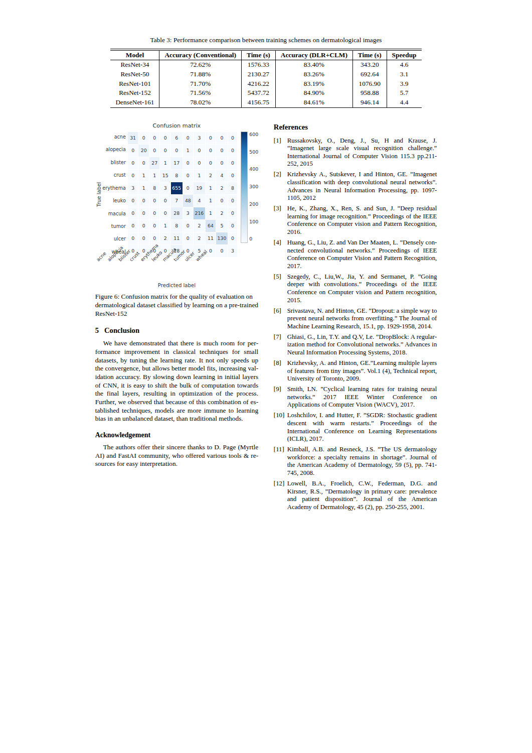Table 3: Performance comparison between training schemes on dermatological images
| Model | Accuracy (Conventional) | Time (s) | Accuracy (DLR+CLM) | Time (s) | Speedup |
| --- | --- | --- | --- | --- | --- |
| ResNet-34 | 72.62% | 1576.33 | 83.40% | 343.20 | 4.6 |
| ResNet-50 | 71.88% | 2130.27 | 83.26% | 692.64 | 3.1 |
| ResNet-101 | 71.70% | 4216.22 | 83.19% | 1076.90 | 3.9 |
| ResNet-152 | 71.56% | 5437.72 | 84.90% | 958.88 | 5.7 |
| DenseNet-161 | 78.02% | 4156.75 | 84.61% | 946.14 | 4.4 |
Confusion matrix
True label
acne
alopecia
blister
crust
erythema
leuko
macula
tumor
ulcer
wheal
| 31 | 0 | 0 | 0 | 6 | 0 | 3 | 0 | 0 | 0 |
| 0 | 20 | 0 | 0 | 0 | 1 | 0 | 0 | 0 | 0 |
| 0 | 0 | 27 | 1 | 17 | 0 | 0 | 0 | 0 | 0 |
| 0 | 1 | 1 | 15 | 8 | 0 | 1 | 2 | 4 | 0 |
| 3 | 1 | 8 | 3 | 655 | 0 | 19 | 1 | 2 | 8 |
| 0 | 0 | 0 | 0 | 7 | 48 | 4 | 1 | 0 | 0 |
| 0 | 0 | 0 | 0 | 28 | 3 | 216 | 1 | 2 | 0 |
| 0 | 0 | 0 | 1 | 8 | 0 | 2 | 64 | 5 | 0 |
| 0 | 0 | 0 | 2 | 11 | 0 | 2 | 11 | 130 | 0 |
| 0 | 0 | 0 | 0 | 18 | 0 | 5 | 0 | 0 | 3 |
600 500 400 300 200 100 0
acne alopecia blister crust erythema leuko macula tumor ulcer wheal
Predicted label
Figure 6: Confusion matrix for the quality of evaluation on dermatological dataset classified by learning on a pre-trained ResNet-152
5 Conclusion
We have demonstrated that there is much room for performance improvement in classical techniques for small datasets, by tuning the learning rate. It not only speeds up the convergence, but allows better model fits, increasing validation accuracy. By slowing down learning in initial layers of CNN, it is easy to shift the bulk of computation towards the final layers, resulting in optimization of the process. Further, we observed that because of this combination of established techniques, models are more immune to learning bias in an unbalanced dataset, than traditional methods.
Acknowledgement
The authors offer their sincere thanks to D. Page (Myrtle AI) and FastAI community, who offered various tools & resources for easy interpretation.
References
Russakovsky, O., Deng, J., Su, H and Krause, J. ”Imagenet large scale visual recognition challenge.” International Journal of Computer Vision 115.3 pp.211-252, 2015
Krizhevsky A., Sutskever, I and Hinton, GE. ”Imagenet classification with deep convolutional neural networks”. Advances in Neural Information Processing, pp. 1097-1105, 2012
He, K., Zhang, X., Ren, S. and Sun, J. ”Deep residual learning for image recognition.” Proceedings of the IEEE Conference on Computer vision and Pattern Recognition, 2016.
Huang, G., Liu, Z. and Van Der Maaten, L. ”Densely connected convolutional networks.” Proceedings of IEEE Conference on Computer Vision and Pattern Recognition, 2017.
Szegedy, C., Liu,W., Jia, Y. and Sermanet, P. ”Going deeper with convolutions.” Proceedings of the IEEE Conference on Computer vision and Pattern recognition, 2015.
Srivastava, N. and Hinton, GE. ”Dropout: a simple way to prevent neural networks from overfitting.” The Journal of Machine Learning Research, 15.1, pp. 1929-1958, 2014.
Ghiasi, G., Lin, T.Y. and Q.V, Le. ”DropBlock: A regularization method for Convolutional networks.” Advances in Neural Information Processing Systems, 2018.
Krizhevsky, A. and Hinton, GE.”Learning multiple layers of features from tiny images”. Vol.1 (4), Technical report, University of Toronto, 2009.
Smith, LN. ”Cyclical learning rates for training neural networks.” 2017 IEEE Winter Conference on Applications of Computer Vision (WACV), 2017.
Loshchilov, I. and Hutter, F. ”SGDR: Stochastic gradient descent with warm restarts.” Proceedings of the International Conference on Learning Representations (ICLR), 2017.
Kimball, A.B. and Resneck, J.S. ”The US dermatology workforce: a specialty remains in shortage”. Journal of the American Academy of Dermatology, 59 (5), pp. 741-745, 2008.
Lowell, B.A., Froelich, C.W., Federman, D.G. and Kirsner, R.S., ”Dermatology in primary care: prevalence and patient disposition”. Journal of the American Academy of Dermatology, 45 (2), pp. 250-255, 2001.